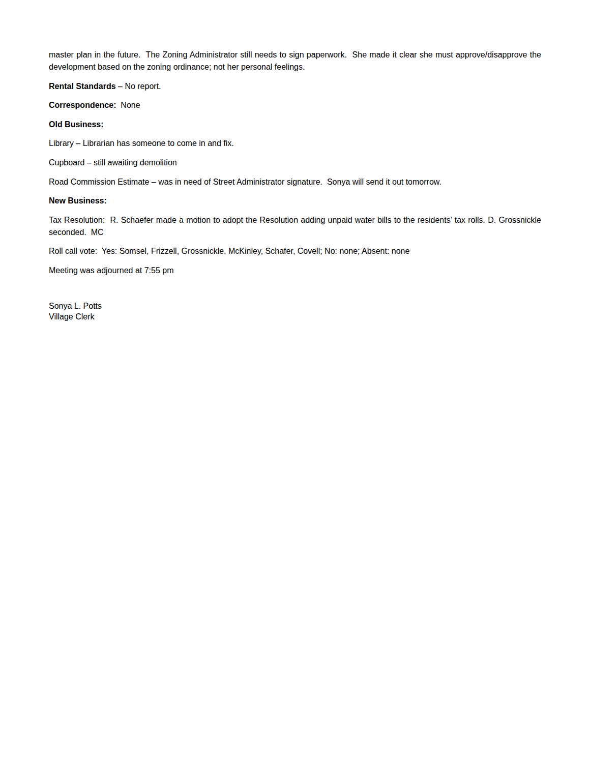master plan in the future. The Zoning Administrator still needs to sign paperwork. She made it clear she must approve/disapprove the development based on the zoning ordinance; not her personal feelings.
Rental Standards – No report.
Correspondence: None
Old Business:
Library – Librarian has someone to come in and fix.
Cupboard – still awaiting demolition
Road Commission Estimate – was in need of Street Administrator signature. Sonya will send it out tomorrow.
New Business:
Tax Resolution: R. Schaefer made a motion to adopt the Resolution adding unpaid water bills to the residents’ tax rolls. D. Grossnickle seconded. MC
Roll call vote: Yes: Somsel, Frizzell, Grossnickle, McKinley, Schafer, Covell; No: none; Absent: none
Meeting was adjourned at 7:55 pm
Sonya L. Potts
Village Clerk